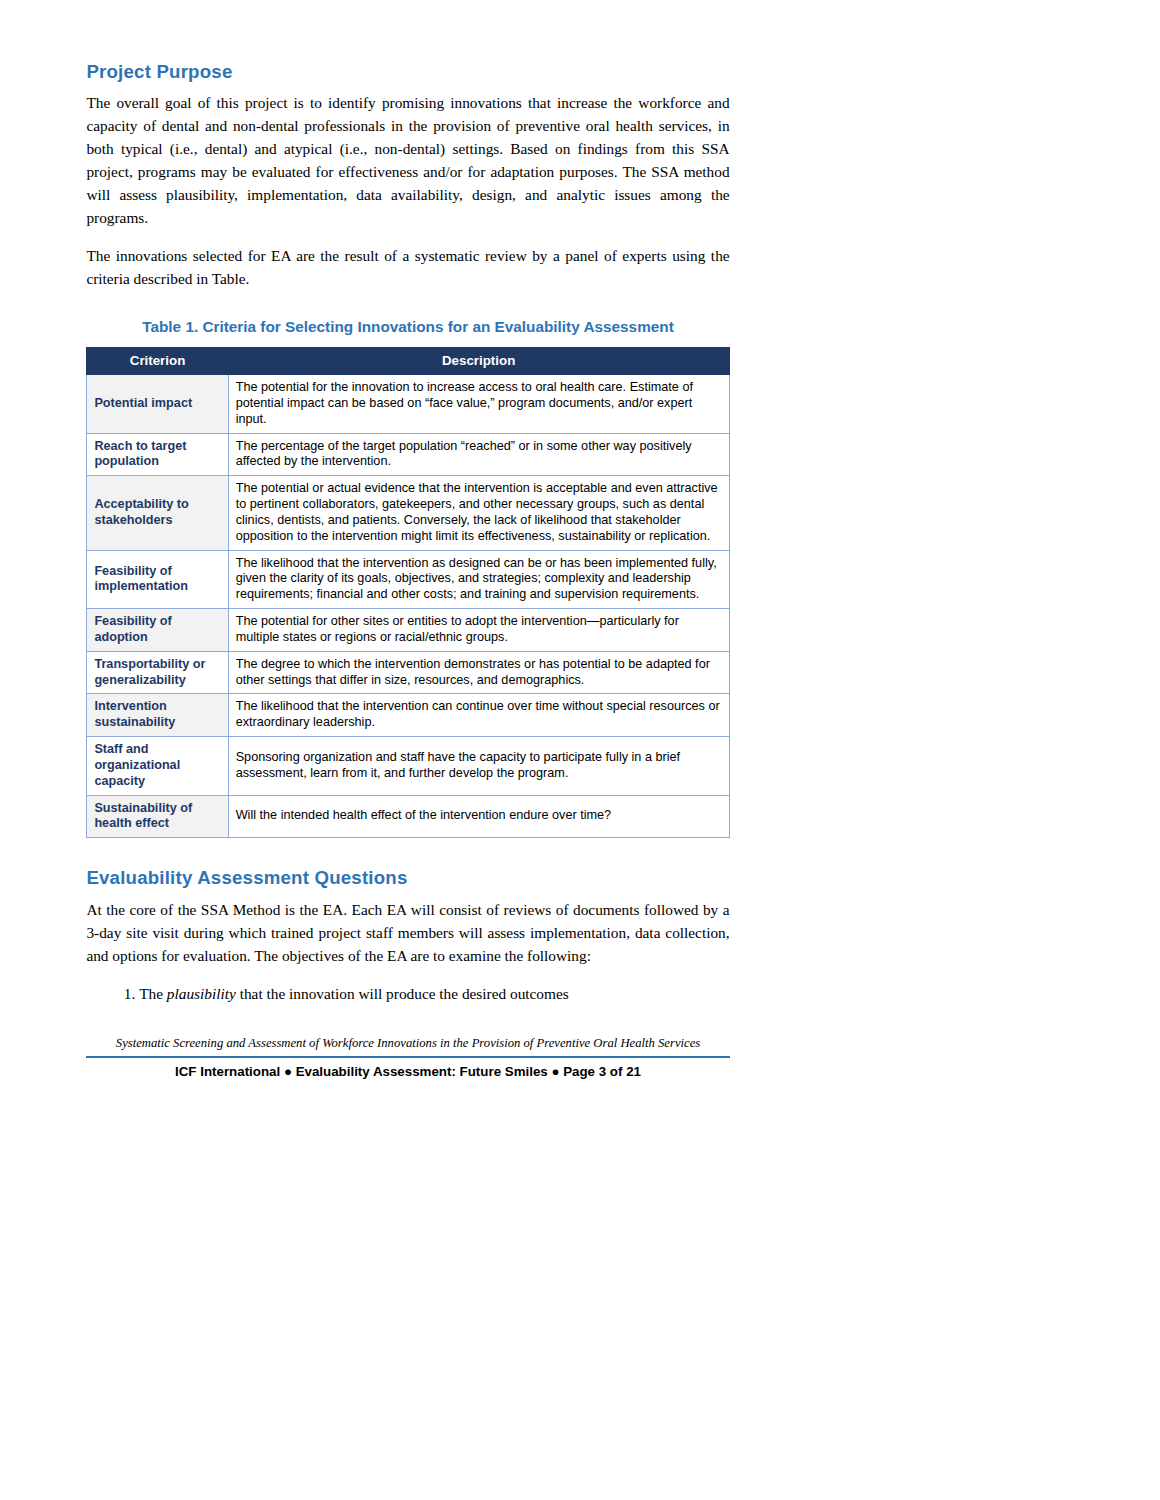Project Purpose
The overall goal of this project is to identify promising innovations that increase the workforce and capacity of dental and non-dental professionals in the provision of preventive oral health services, in both typical (i.e., dental) and atypical (i.e., non-dental) settings. Based on findings from this SSA project, programs may be evaluated for effectiveness and/or for adaptation purposes. The SSA method will assess plausibility, implementation, data availability, design, and analytic issues among the programs.
The innovations selected for EA are the result of a systematic review by a panel of experts using the criteria described in Table.
Table 1. Criteria for Selecting Innovations for an Evaluability Assessment
| Criterion | Description |
| --- | --- |
| Potential impact | The potential for the innovation to increase access to oral health care. Estimate of potential impact can be based on “face value,” program documents, and/or expert input. |
| Reach to target population | The percentage of the target population “reached” or in some other way positively affected by the intervention. |
| Acceptability to stakeholders | The potential or actual evidence that the intervention is acceptable and even attractive to pertinent collaborators, gatekeepers, and other necessary groups, such as dental clinics, dentists, and patients. Conversely, the lack of likelihood that stakeholder opposition to the intervention might limit its effectiveness, sustainability or replication. |
| Feasibility of implementation | The likelihood that the intervention as designed can be or has been implemented fully, given the clarity of its goals, objectives, and strategies; complexity and leadership requirements; financial and other costs; and training and supervision requirements. |
| Feasibility of adoption | The potential for other sites or entities to adopt the intervention—particularly for multiple states or regions or racial/ethnic groups. |
| Transportability or generalizability | The degree to which the intervention demonstrates or has potential to be adapted for other settings that differ in size, resources, and demographics. |
| Intervention sustainability | The likelihood that the intervention can continue over time without special resources or extraordinary leadership. |
| Staff and organizational capacity | Sponsoring organization and staff have the capacity to participate fully in a brief assessment, learn from it, and further develop the program. |
| Sustainability of health effect | Will the intended health effect of the intervention endure over time? |
Evaluability Assessment Questions
At the core of the SSA Method is the EA. Each EA will consist of reviews of documents followed by a 3-day site visit during which trained project staff members will assess implementation, data collection, and options for evaluation. The objectives of the EA are to examine the following:
The plausibility that the innovation will produce the desired outcomes
Systematic Screening and Assessment of Workforce Innovations in the Provision of Preventive Oral Health Services
ICF International ● Evaluability Assessment: Future Smiles ● Page 3 of 21